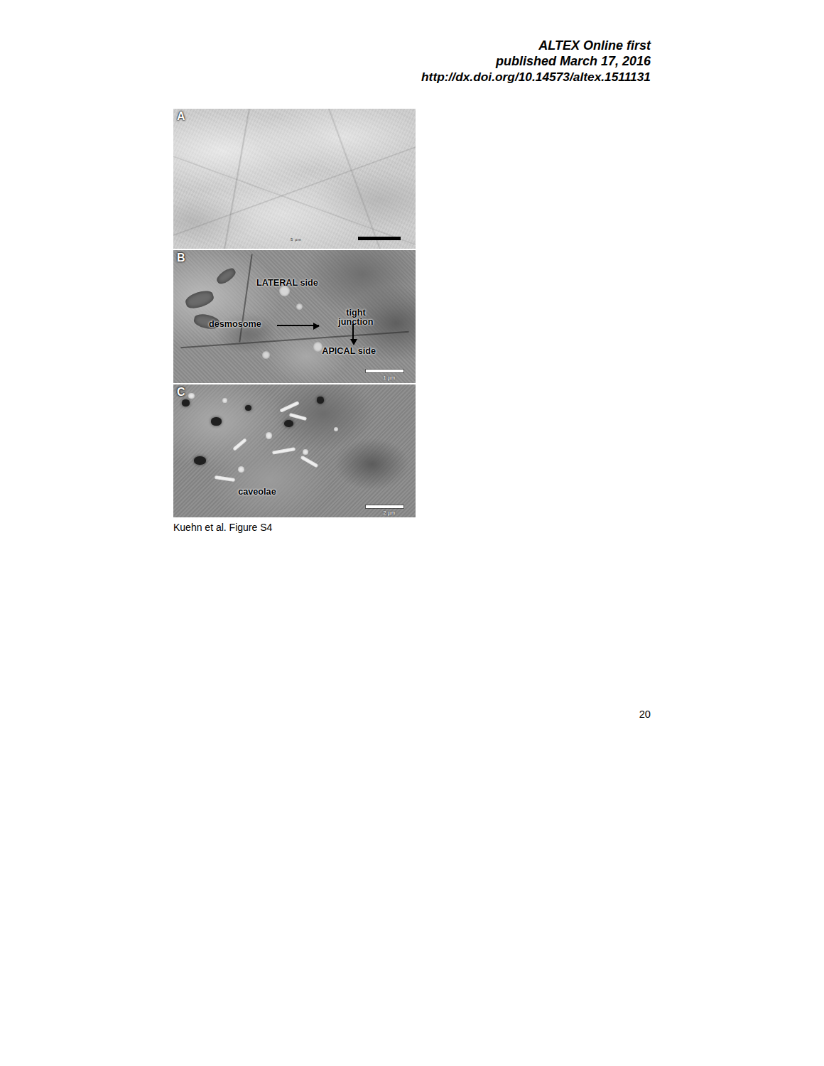ALTEX Online first
published March 17, 2016
http://dx.doi.org/10.14573/altex.1511131
A
5 µm
B
LATERAL side desmosome tight junction APICAL side
1 µm
C
caveolae 2 µm
Kuehn et al. Figure S4
20